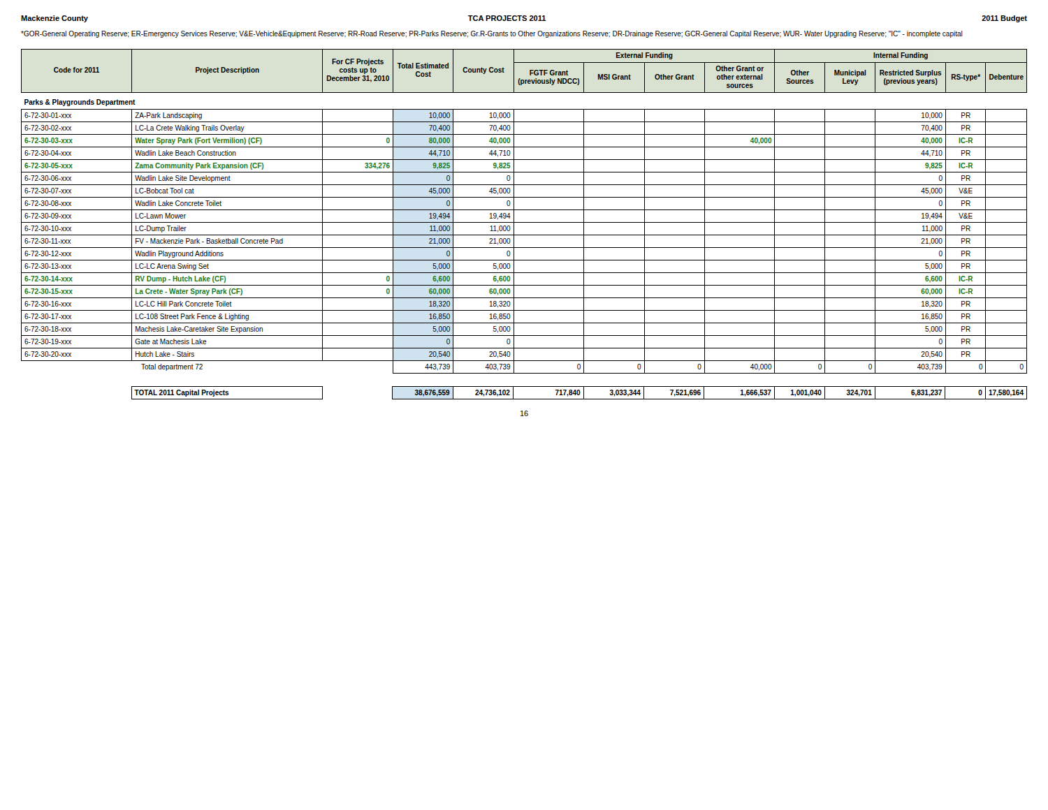Mackenzie County
TCA PROJECTS 2011
2011 Budget
*GOR-General Operating Reserve; ER-Emergency Services Reserve; V&E-Vehicle&Equipment Reserve; RR-Road Reserve; PR-Parks Reserve; Gr.R-Grants to Other Organizations Reserve; DR-Drainage Reserve; GCR-General Capital Reserve; WUR- Water Upgrading Reserve; "IC" - incomplete capital
| Code for 2011 | Project Description | For CF Projects costs up to December 31, 2010 | Total Estimated Cost | County Cost | External Funding | Internal Funding |
| --- | --- | --- | --- | --- | --- | --- |
| FGTF Grant (previously NDCC) | MSI Grant | Other Grant | Other Grant or other external sources | Other Sources | Municipal Levy | Restricted Surplus (previous years) | RS-type* | Debenture |
| Parks & Playgrounds Department |
| 6-72-30-01-xxx | ZA-Park Landscaping | | 10,000 | 10,000 | | | | | | | 10,000 | PR | |
| 6-72-30-02-xxx | LC-La Crete Walking Trails Overlay | | 70,400 | 70,400 | | | | | | | 70,400 | PR | |
| 6-72-30-03-xxx | Water Spray Park (Fort Vermilion) (CF) | 0 | 80,000 | 40,000 | | | | 40,000 | | | 40,000 | IC-R | |
| 6-72-30-04-xxx | Wadlin Lake Beach Construction | | 44,710 | 44,710 | | | | | | | 44,710 | PR | |
| 6-72-30-05-xxx | Zama Community Park Expansion (CF) | 334,276 | 9,825 | 9,825 | | | | | | | 9,825 | IC-R | |
| 6-72-30-06-xxx | Wadlin Lake Site Development | | 0 | 0 | | | | | | | 0 | PR | |
| 6-72-30-07-xxx | LC-Bobcat Tool cat | | 45,000 | 45,000 | | | | | | | 45,000 | V&E | |
| 6-72-30-08-xxx | Wadlin Lake Concrete Toilet | | 0 | 0 | | | | | | | 0 | PR | |
| 6-72-30-09-xxx | LC-Lawn Mower | | 19,494 | 19,494 | | | | | | | 19,494 | V&E | |
| 6-72-30-10-xxx | LC-Dump Trailer | | 11,000 | 11,000 | | | | | | | 11,000 | PR | |
| 6-72-30-11-xxx | FV - Mackenzie Park - Basketball Concrete Pad | | 21,000 | 21,000 | | | | | | | 21,000 | PR | |
| 6-72-30-12-xxx | Wadlin Playground Additions | | 0 | 0 | | | | | | | 0 | PR | |
| 6-72-30-13-xxx | LC-LC Arena Swing Set | | 5,000 | 5,000 | | | | | | | 5,000 | PR | |
| 6-72-30-14-xxx | RV Dump - Hutch Lake (CF) | 0 | 6,600 | 6,600 | | | | | | | 6,600 | IC-R | |
| 6-72-30-15-xxx | La Crete - Water Spray Park (CF) | 0 | 60,000 | 60,000 | | | | | | | 60,000 | IC-R | |
| 6-72-30-16-xxx | LC-LC Hill Park Concrete Toilet | | 18,320 | 18,320 | | | | | | | 18,320 | PR | |
| 6-72-30-17-xxx | LC-108 Street Park Fence & Lighting | | 16,850 | 16,850 | | | | | | | 16,850 | PR | |
| 6-72-30-18-xxx | Machesis Lake-Caretaker Site Expansion | | 5,000 | 5,000 | | | | | | | 5,000 | PR | |
| 6-72-30-19-xxx | Gate at Machesis Lake | | 0 | 0 | | | | | | | 0 | PR | |
| 6-72-30-20-xxx | Hutch Lake - Stairs | | 20,540 | 20,540 | | | | | | | 20,540 | PR | |
| Total department 72 | | 443,739 | 403,739 | 0 | 0 | 0 | 40,000 | 0 | 0 | 403,739 | 0 | 0 |
| | TOTAL 2011 Capital Projects | | 38,676,559 | 24,736,102 | 717,840 | 3,033,344 | 7,521,696 | 1,666,537 | 1,001,040 | 324,701 | 6,831,237 | 0 | 17,580,164 |
16